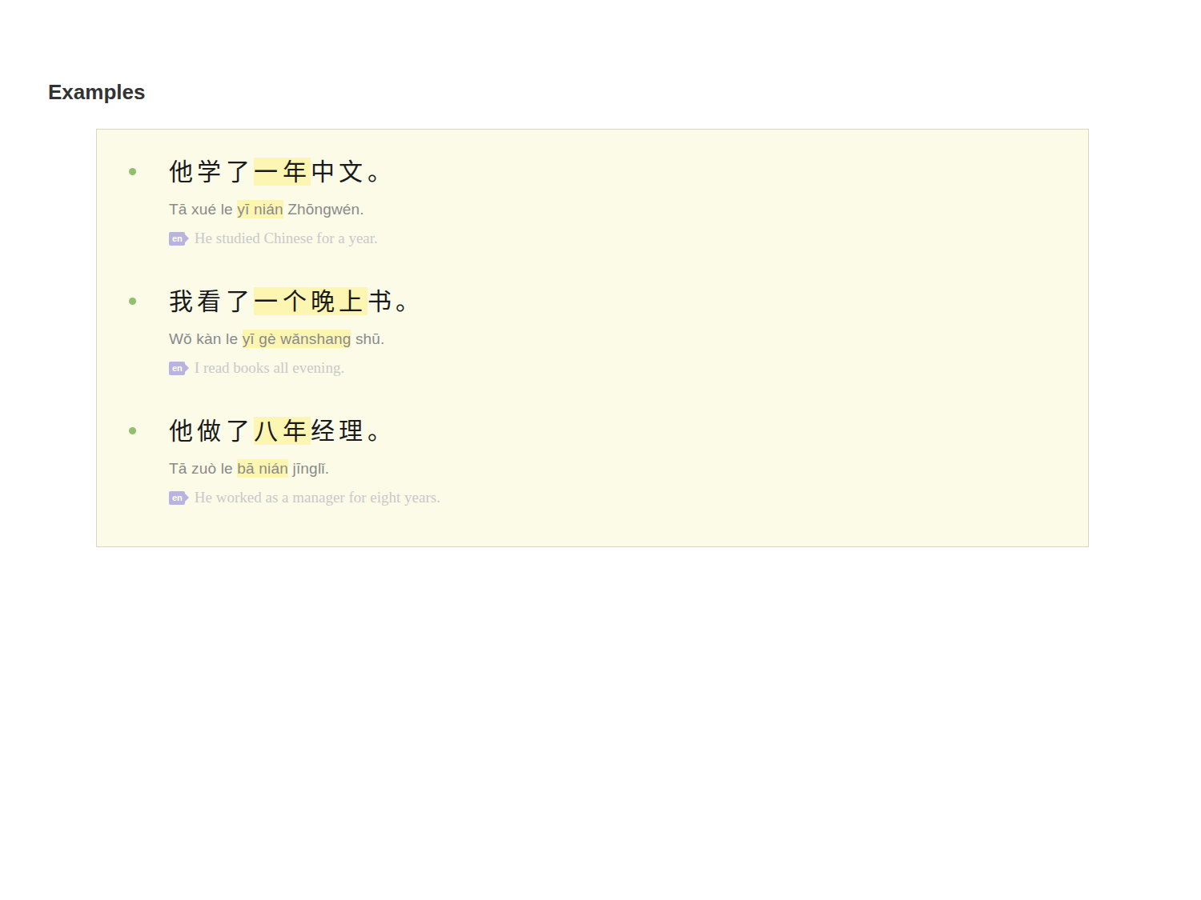Examples
他学了一年中文。
Tā xué le yī nián Zhōngwén.
en He studied Chinese for a year.
我看了一个晚上书。
Wǒ kàn le yī gè wǎnshang shū.
en I read books all evening.
他做了八年经理。
Tā zuò le bā nián jīnglǐ.
en He worked as a manager for eight years.